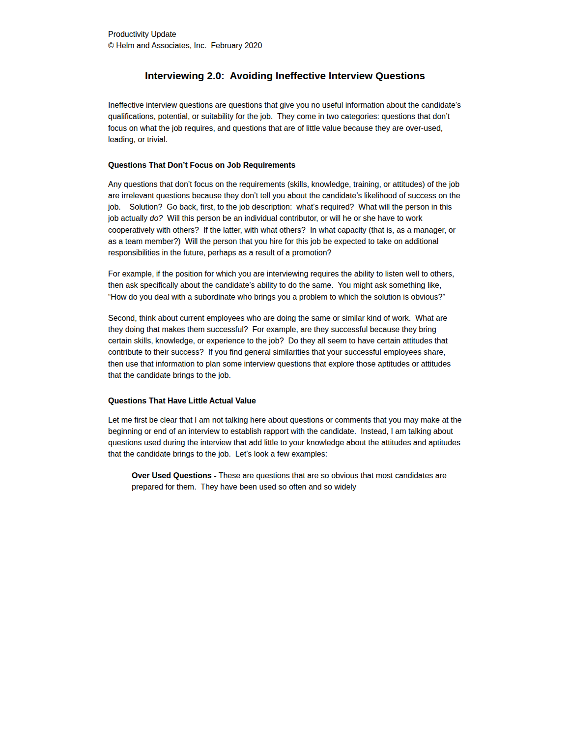Productivity Update
© Helm and Associates, Inc. February 2020
Interviewing 2.0: Avoiding Ineffective Interview Questions
Ineffective interview questions are questions that give you no useful information about the candidate’s qualifications, potential, or suitability for the job. They come in two categories: questions that don’t focus on what the job requires, and questions that are of little value because they are over-used, leading, or trivial.
Questions That Don’t Focus on Job Requirements
Any questions that don’t focus on the requirements (skills, knowledge, training, or attitudes) of the job are irrelevant questions because they don’t tell you about the candidate’s likelihood of success on the job. Solution? Go back, first, to the job description: what’s required? What will the person in this job actually do? Will this person be an individual contributor, or will he or she have to work cooperatively with others? If the latter, with what others? In what capacity (that is, as a manager, or as a team member?) Will the person that you hire for this job be expected to take on additional responsibilities in the future, perhaps as a result of a promotion?
For example, if the position for which you are interviewing requires the ability to listen well to others, then ask specifically about the candidate’s ability to do the same. You might ask something like, “How do you deal with a subordinate who brings you a problem to which the solution is obvious?”
Second, think about current employees who are doing the same or similar kind of work. What are they doing that makes them successful? For example, are they successful because they bring certain skills, knowledge, or experience to the job? Do they all seem to have certain attitudes that contribute to their success? If you find general similarities that your successful employees share, then use that information to plan some interview questions that explore those aptitudes or attitudes that the candidate brings to the job.
Questions That Have Little Actual Value
Let me first be clear that I am not talking here about questions or comments that you may make at the beginning or end of an interview to establish rapport with the candidate. Instead, I am talking about questions used during the interview that add little to your knowledge about the attitudes and aptitudes that the candidate brings to the job. Let’s look a few examples:
Over Used Questions - These are questions that are so obvious that most candidates are prepared for them. They have been used so often and so widely